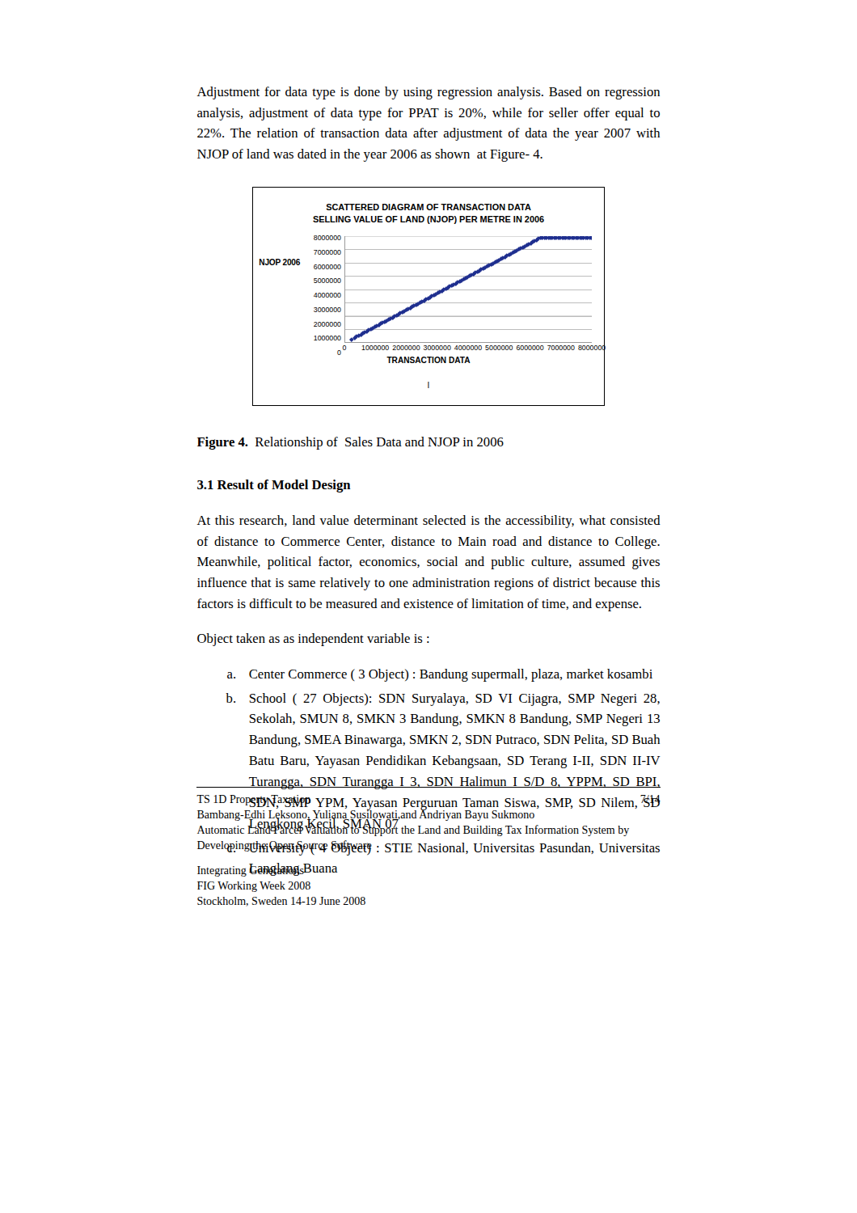Adjustment for data type is done by using regression analysis. Based on regression analysis, adjustment of data type for PPAT is 20%, while for seller offer equal to 22%. The relation of transaction data after adjustment of data the year 2007 with NJOP of land was dated in the year 2006 as shown at Figure- 4.
SCATTERED DIAGRAM OF TRANSACTION DATA
SELLING VALUE OF LAND (NJOP) PER METRE IN 2006
NJOP 2006
8000000 7000000 6000000 5000000 4000000 3000000 2000000 1000000 0
0 1000000 2000000 3000000 4000000 5000000 6000000 7000000 8000000
TRANSACTION DATA
I
Figure 4. Relationship of Sales Data and NJOP in 2006
3.1 Result of Model Design
At this research, land value determinant selected is the accessibility, what consisted of distance to Commerce Center, distance to Main road and distance to College. Meanwhile, political factor, economics, social and public culture, assumed gives influence that is same relatively to one administration regions of district because this factors is difficult to be measured and existence of limitation of time, and expense.
Object taken as as independent variable is :
Center Commerce ( 3 Object) : Bandung supermall, plaza, market kosambi
School ( 27 Objects): SDN Suryalaya, SD VI Cijagra, SMP Negeri 28, Sekolah, SMUN 8, SMKN 3 Bandung, SMKN 8 Bandung, SMP Negeri 13 Bandung, SMEA Binawarga, SMKN 2, SDN Putraco, SDN Pelita, SD Buah Batu Baru, Yayasan Pendidikan Kebangsaan, SD Terang I-II, SDN II-IV Turangga, SDN Turangga I 3, SDN Halimun I S/D 8, YPPM, SD BPI, SDN, SMP YPM, Yayasan Perguruan Taman Siswa, SMP, SD Nilem, SD Lengkong Kecil, SMAN 07
University ( 4 Object) : STIE Nasional, Universitas Pasundan, Universitas Langlang Buana
7/14
TS 1D Property Taxation
Bambang-Edhi Leksono, Yuliana Susilowati,and Andriyan Bayu Sukmono
Automatic Land Parcel Valuation to Support the Land and Building Tax Information System by Developing the Open Source Software
Integrating Generations
FIG Working Week 2008
Stockholm, Sweden 14-19 June 2008